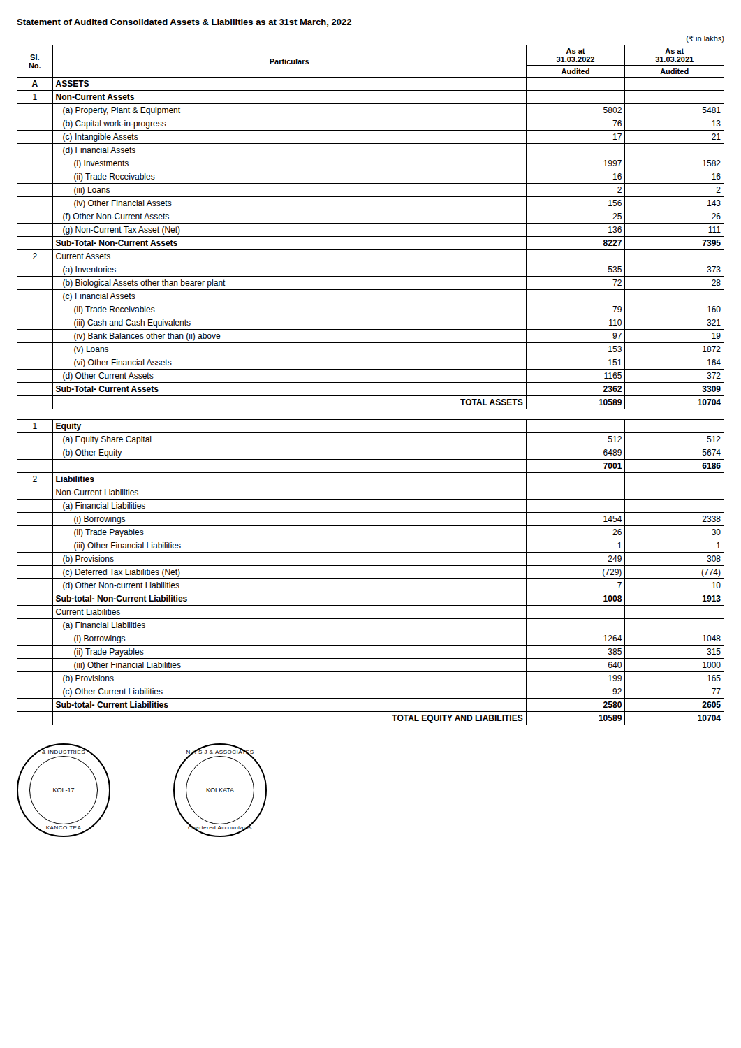Statement of Audited Consolidated Assets & Liabilities as at 31st March, 2022
(₹ in lakhs)
| Sl. No. | Particulars | As at 31.03.2022 | As at 31.03.2021 |
| --- | --- | --- | --- |
| Audited | Audited |
| A | ASSETS | | |
| 1 | Non-Current Assets | | |
| | (a) Property, Plant & Equipment | 5802 | 5481 |
| | (b) Capital work-in-progress | 76 | 13 |
| | (c) Intangible Assets | 17 | 21 |
| | (d) Financial Assets | | |
| | (i) Investments | 1997 | 1582 |
| | (ii) Trade Receivables | 16 | 16 |
| | (iii) Loans | 2 | 2 |
| | (iv) Other Financial Assets | 156 | 143 |
| | (f) Other Non-Current Assets | 25 | 26 |
| | (g) Non-Current Tax Asset (Net) | 136 | 111 |
| | Sub-Total- Non-Current Assets | 8227 | 7395 |
| 2 | Current Assets | | |
| | (a) Inventories | 535 | 373 |
| | (b) Biological Assets other than bearer plant | 72 | 28 |
| | (c) Financial Assets | | |
| | (ii) Trade Receivables | 79 | 160 |
| | (iii) Cash and Cash Equivalents | 110 | 321 |
| | (iv) Bank Balances other than (ii) above | 97 | 19 |
| | (v) Loans | 153 | 1872 |
| | (vi) Other Financial Assets | 151 | 164 |
| | (d) Other Current Assets | 1165 | 372 |
| | Sub-Total- Current Assets | 2362 | 3309 |
| | TOTAL ASSETS | 10589 | 10704 |
| 1 | Equity | | |
| | (a) Equity Share Capital | 512 | 512 |
| | (b) Other Equity | 6489 | 5674 |
| | | 7001 | 6186 |
| 2 | Liabilities | | |
| | Non-Current Liabilities | | |
| | (a) Financial Liabilities | | |
| | (i) Borrowings | 1454 | 2338 |
| | (ii) Trade Payables | 26 | 30 |
| | (iii) Other Financial Liabilities | 1 | 1 |
| | (b) Provisions | 249 | 308 |
| | (c) Deferred Tax Liabilities (Net) | (729) | (774) |
| | (d) Other Non-current Liabilities | 7 | 10 |
| | Sub-total- Non-Current Liabilities | 1008 | 1913 |
| | Current Liabilities | | |
| | (a) Financial Liabilities | | |
| | (i) Borrowings | 1264 | 1048 |
| | (ii) Trade Payables | 385 | 315 |
| | (iii) Other Financial Liabilities | 640 | 1000 |
| | (b) Provisions | 199 | 165 |
| | (c) Other Current Liabilities | 92 | 77 |
| | Sub-total- Current Liabilities | 2580 | 2605 |
| | TOTAL EQUITY AND LIABILITIES | 10589 | 10704 |
& INDUSTRIES
KOL-17
KANCO TEA
N K S J & ASSOCIATES
KOLKATA
Chartered Accountants